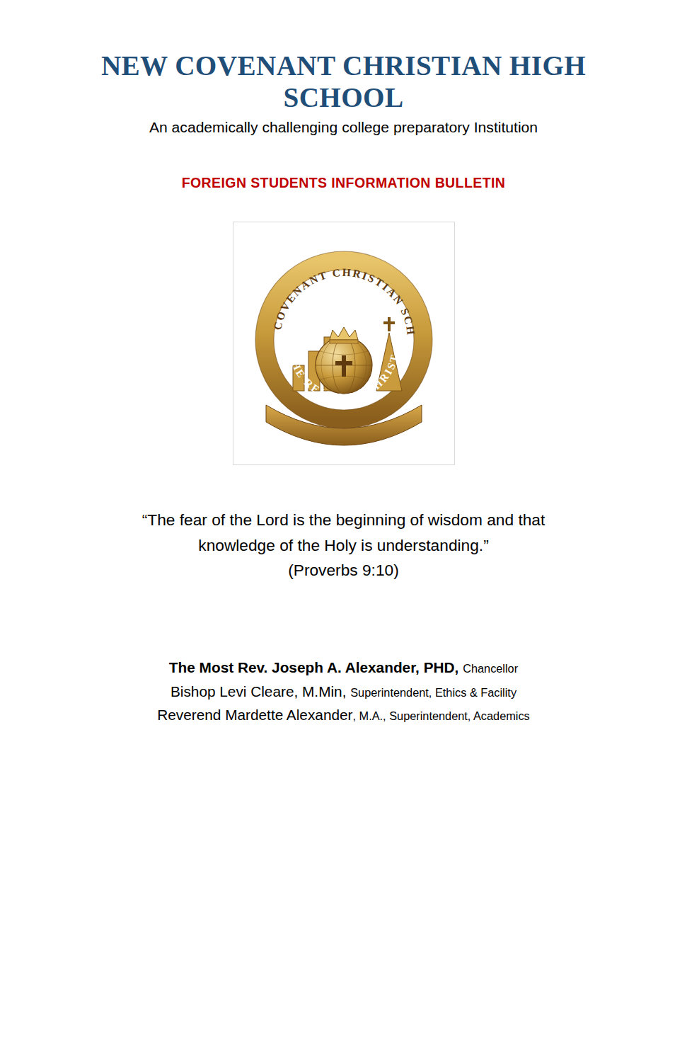NEW COVENANT CHRISTIAN HIGH SCHOOL
An academically challenging college preparatory Institution
FOREIGN STUDENTS INFORMATION BULLETIN
New Covenant Christian School seal Circular gold seal reading "New Covenant Christian School" around the top and "The Reign of Christ" on a ribbon below, enclosing a globe with a crown and cross, a church steeple, and bar shapes. NEW COVENANT CHRISTIAN SCHOOL THE REIGN OF CHRIST
“The fear of the Lord is the beginning of wisdom and that knowledge of the Holy is understanding.”
(Proverbs 9:10)
The Most Rev. Joseph A. Alexander, PHD, Chancellor
Bishop Levi Cleare, M.Min, Superintendent, Ethics & Facility
Reverend Mardette Alexander, M.A., Superintendent, Academics